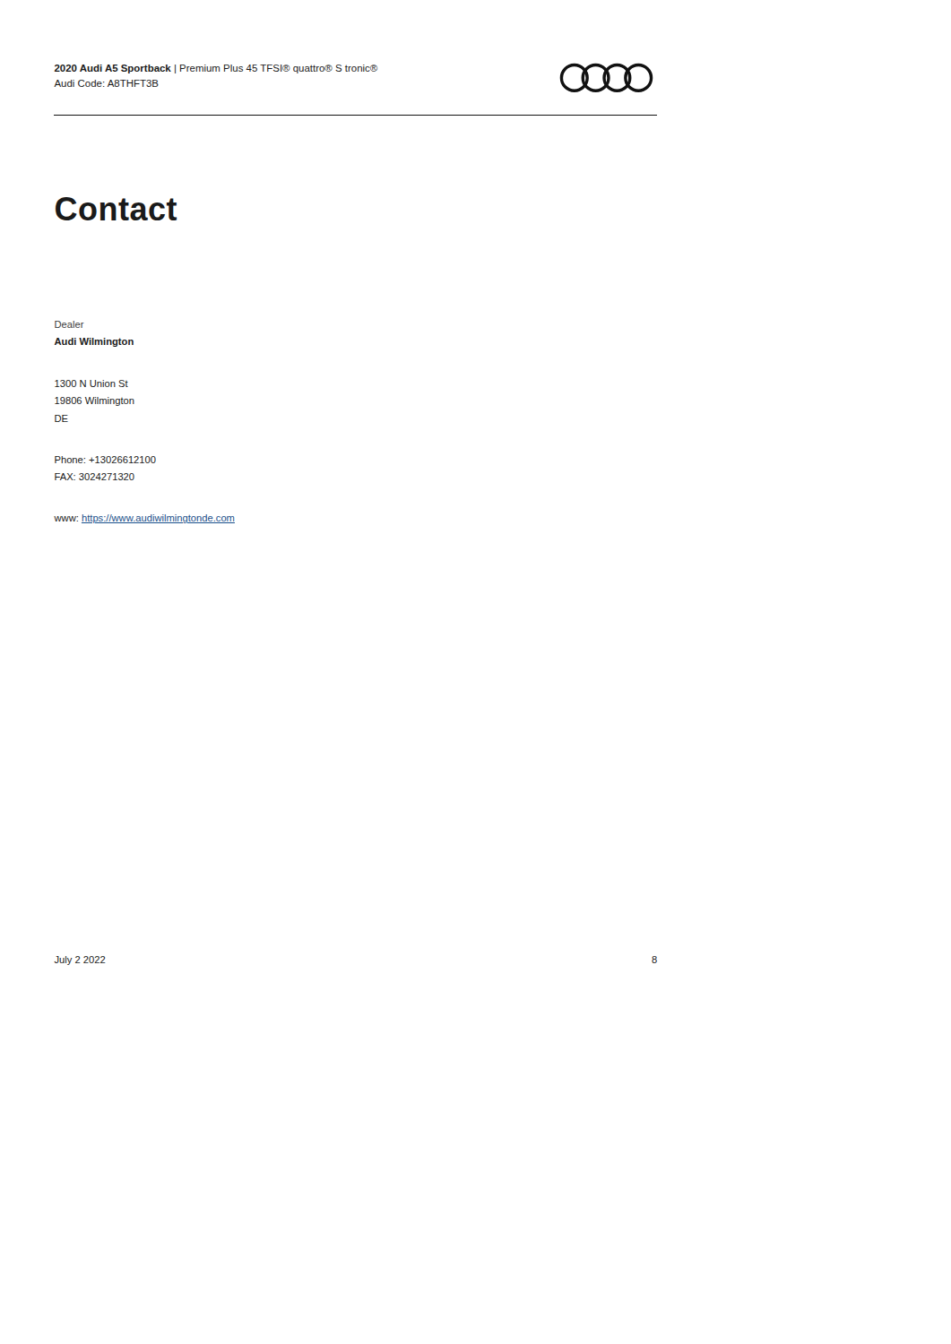2020 Audi A5 Sportback | Premium Plus 45 TFSI® quattro® S tronic®
Audi Code: A8THFT3B
Contact
Dealer
Audi Wilmington
1300 N Union St
19806 Wilmington
DE
Phone: +13026612100
FAX: 3024271320
www: https://www.audiwilmingtonde.com
July 2 2022 8